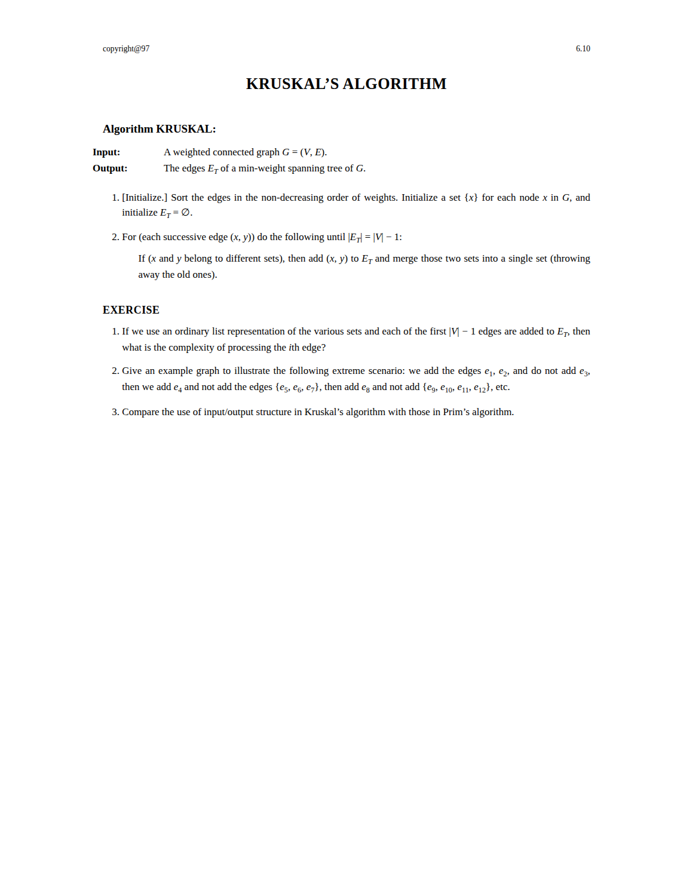copyright@97 6.10
KRUSKAL’S ALGORITHM
Algorithm KRUSKAL:
Input: A weighted connected graph G = (V, E).
Output: The edges ET of a min-weight spanning tree of G.
[Initialize.] Sort the edges in the non-decreasing order of weights. Initialize a set {x} for each node x in G, and initialize ET = ∅.
For (each successive edge (x, y)) do the following until |ET| = |V| − 1:
If (x and y belong to different sets), then add (x, y) to ET and merge those two sets into a single set (throwing away the old ones).
EXERCISE
If we use an ordinary list representation of the various sets and each of the first |V| − 1 edges are added to ET, then what is the complexity of processing the ith edge?
Give an example graph to illustrate the following extreme scenario: we add the edges e1, e2, and do not add e3, then we add e4 and not add the edges {e5, e6, e7}, then add e8 and not add {e9, e10, e11, e12}, etc.
Compare the use of input/output structure in Kruskal’s algorithm with those in Prim’s algorithm.